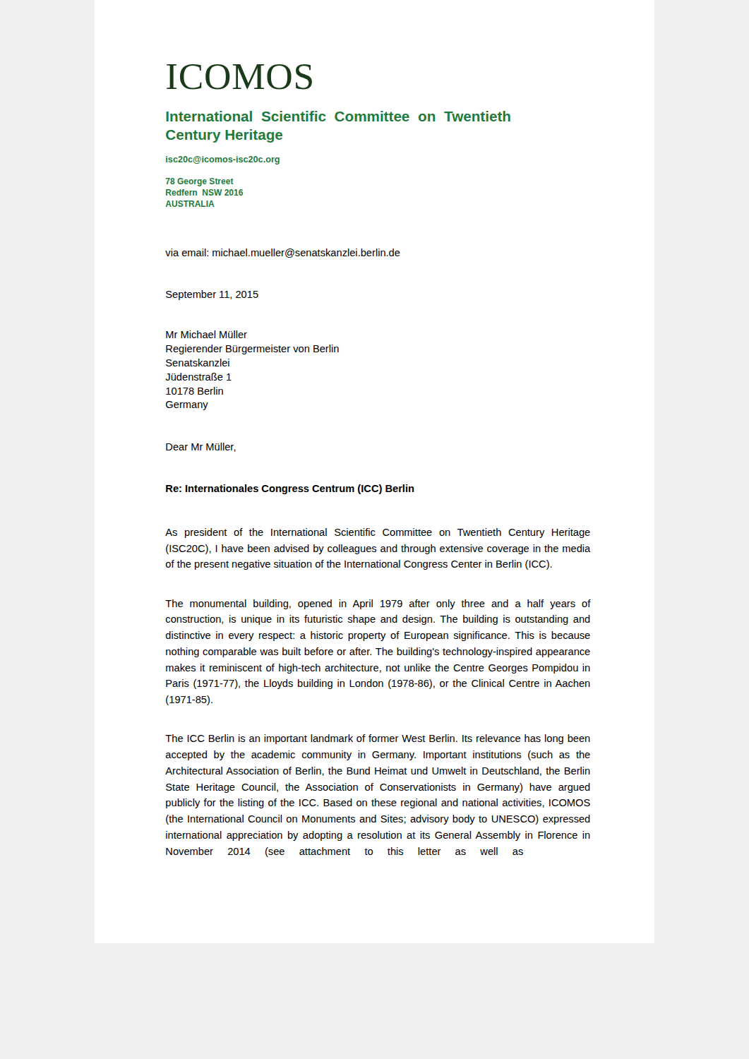ICOMOS
International Scientific Committee on Twentieth Century Heritage
isc20c@icomos-isc20c.org
78 George Street
Redfern NSW 2016
AUSTRALIA
via email: michael.mueller@senatskanzlei.berlin.de
September 11, 2015
Mr Michael Müller
Regierender Bürgermeister von Berlin
Senatskanzlei
Jüdenstraße 1
10178 Berlin
Germany
Dear Mr Müller,
Re: Internationales Congress Centrum (ICC) Berlin
As president of the International Scientific Committee on Twentieth Century Heritage (ISC20C), I have been advised by colleagues and through extensive coverage in the media of the present negative situation of the International Congress Center in Berlin (ICC).
The monumental building, opened in April 1979 after only three and a half years of construction, is unique in its futuristic shape and design. The building is outstanding and distinctive in every respect: a historic property of European significance. This is because nothing comparable was built before or after. The building's technology-inspired appearance makes it reminiscent of high-tech architecture, not unlike the Centre Georges Pompidou in Paris (1971-77), the Lloyds building in London (1978-86), or the Clinical Centre in Aachen (1971-85).
The ICC Berlin is an important landmark of former West Berlin. Its relevance has long been accepted by the academic community in Germany. Important institutions (such as the Architectural Association of Berlin, the Bund Heimat und Umwelt in Deutschland, the Berlin State Heritage Council, the Association of Conservationists in Germany) have argued publicly for the listing of the ICC. Based on these regional and national activities, ICOMOS (the International Council on Monuments and Sites; advisory body to UNESCO) expressed international appreciation by adopting a resolution at its General Assembly in Florence in November 2014 (see attachment to this letter as well as